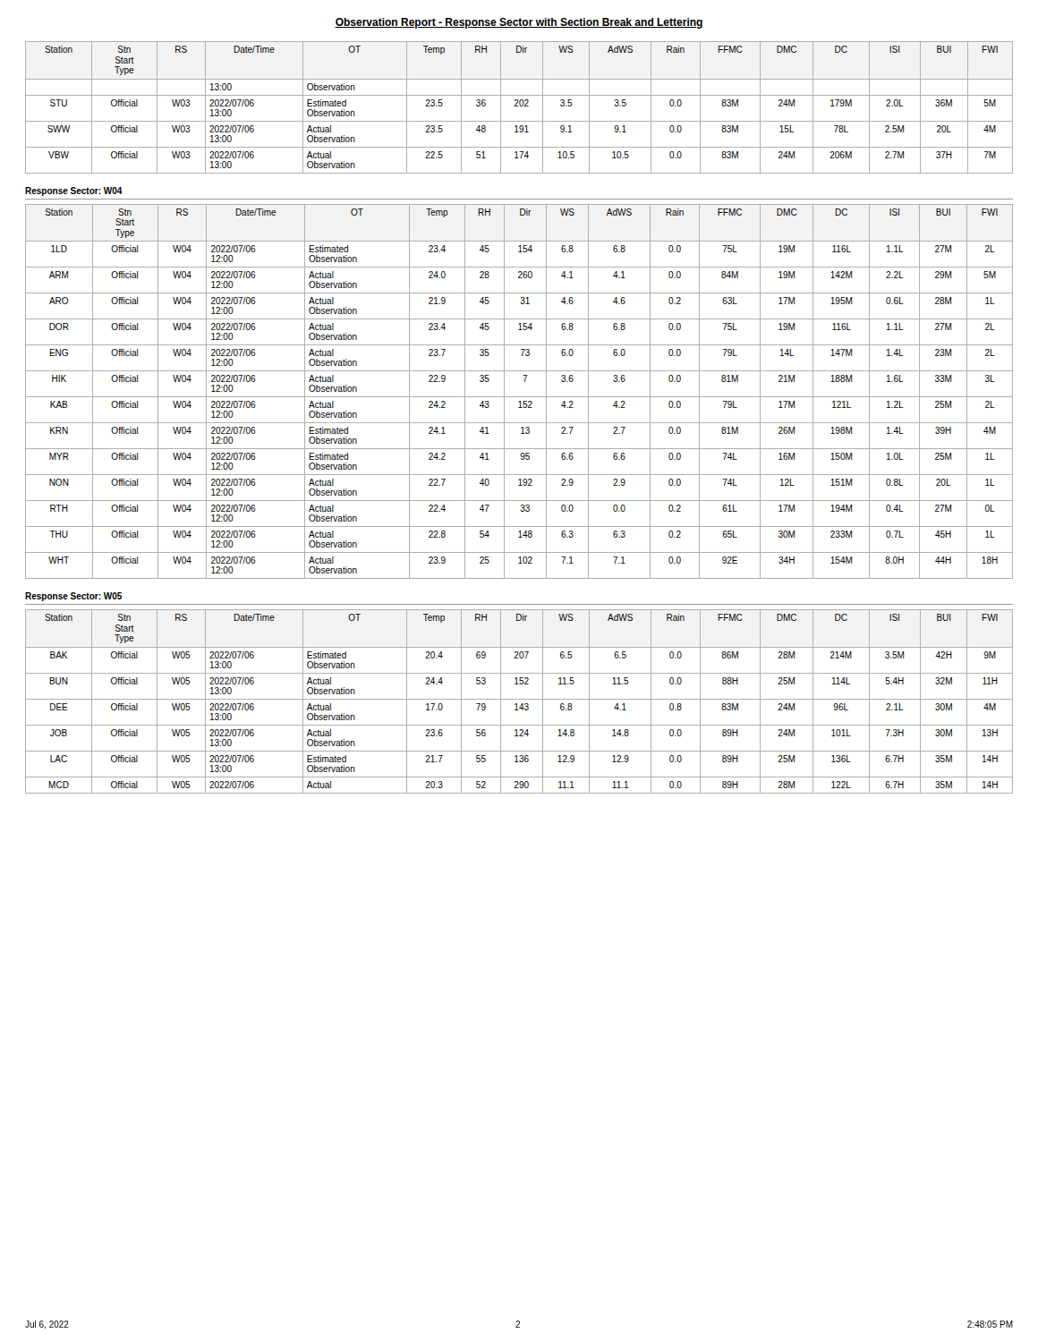Observation Report - Response Sector with Section Break and Lettering
| Station | Stn Start Type | RS | Date/Time | OT | Temp | RH | Dir | WS | AdWS | Rain | FFMC | DMC | DC | ISI | BUI | FWI |
| --- | --- | --- | --- | --- | --- | --- | --- | --- | --- | --- | --- | --- | --- | --- | --- | --- |
| | | | 13:00 | Observation | | | | | | | | | | | | |
| STU | Official | W03 | 2022/07/06 13:00 | Estimated Observation | 23.5 | 36 | 202 | 3.5 | 3.5 | 0.0 | 83M | 24M | 179M | 2.0L | 36M | 5M |
| SWW | Official | W03 | 2022/07/06 13:00 | Actual Observation | 23.5 | 48 | 191 | 9.1 | 9.1 | 0.0 | 83M | 15L | 78L | 2.5M | 20L | 4M |
| VBW | Official | W03 | 2022/07/06 13:00 | Actual Observation | 22.5 | 51 | 174 | 10.5 | 10.5 | 0.0 | 83M | 24M | 206M | 2.7M | 37H | 7M |
Response Sector: W04
| Station | Stn Start Type | RS | Date/Time | OT | Temp | RH | Dir | WS | AdWS | Rain | FFMC | DMC | DC | ISI | BUI | FWI |
| --- | --- | --- | --- | --- | --- | --- | --- | --- | --- | --- | --- | --- | --- | --- | --- | --- |
| 1LD | Official | W04 | 2022/07/06 12:00 | Estimated Observation | 23.4 | 45 | 154 | 6.8 | 6.8 | 0.0 | 75L | 19M | 116L | 1.1L | 27M | 2L |
| ARM | Official | W04 | 2022/07/06 12:00 | Actual Observation | 24.0 | 28 | 260 | 4.1 | 4.1 | 0.0 | 84M | 19M | 142M | 2.2L | 29M | 5M |
| ARO | Official | W04 | 2022/07/06 12:00 | Actual Observation | 21.9 | 45 | 31 | 4.6 | 4.6 | 0.2 | 63L | 17M | 195M | 0.6L | 28M | 1L |
| DOR | Official | W04 | 2022/07/06 12:00 | Actual Observation | 23.4 | 45 | 154 | 6.8 | 6.8 | 0.0 | 75L | 19M | 116L | 1.1L | 27M | 2L |
| ENG | Official | W04 | 2022/07/06 12:00 | Actual Observation | 23.7 | 35 | 73 | 6.0 | 6.0 | 0.0 | 79L | 14L | 147M | 1.4L | 23M | 2L |
| HIK | Official | W04 | 2022/07/06 12:00 | Actual Observation | 22.9 | 35 | 7 | 3.6 | 3.6 | 0.0 | 81M | 21M | 188M | 1.6L | 33M | 3L |
| KAB | Official | W04 | 2022/07/06 12:00 | Actual Observation | 24.2 | 43 | 152 | 4.2 | 4.2 | 0.0 | 79L | 17M | 121L | 1.2L | 25M | 2L |
| KRN | Official | W04 | 2022/07/06 12:00 | Estimated Observation | 24.1 | 41 | 13 | 2.7 | 2.7 | 0.0 | 81M | 26M | 198M | 1.4L | 39H | 4M |
| MYR | Official | W04 | 2022/07/06 12:00 | Estimated Observation | 24.2 | 41 | 95 | 6.6 | 6.6 | 0.0 | 74L | 16M | 150M | 1.0L | 25M | 1L |
| NON | Official | W04 | 2022/07/06 12:00 | Actual Observation | 22.7 | 40 | 192 | 2.9 | 2.9 | 0.0 | 74L | 12L | 151M | 0.8L | 20L | 1L |
| RTH | Official | W04 | 2022/07/06 12:00 | Actual Observation | 22.4 | 47 | 33 | 0.0 | 0.0 | 0.2 | 61L | 17M | 194M | 0.4L | 27M | 0L |
| THU | Official | W04 | 2022/07/06 12:00 | Actual Observation | 22.8 | 54 | 148 | 6.3 | 6.3 | 0.2 | 65L | 30M | 233M | 0.7L | 45H | 1L |
| WHT | Official | W04 | 2022/07/06 12:00 | Actual Observation | 23.9 | 25 | 102 | 7.1 | 7.1 | 0.0 | 92E | 34H | 154M | 8.0H | 44H | 18H |
Response Sector: W05
| Station | Stn Start Type | RS | Date/Time | OT | Temp | RH | Dir | WS | AdWS | Rain | FFMC | DMC | DC | ISI | BUI | FWI |
| --- | --- | --- | --- | --- | --- | --- | --- | --- | --- | --- | --- | --- | --- | --- | --- | --- |
| BAK | Official | W05 | 2022/07/06 13:00 | Estimated Observation | 20.4 | 69 | 207 | 6.5 | 6.5 | 0.0 | 86M | 28M | 214M | 3.5M | 42H | 9M |
| BUN | Official | W05 | 2022/07/06 13:00 | Actual Observation | 24.4 | 53 | 152 | 11.5 | 11.5 | 0.0 | 88H | 25M | 114L | 5.4H | 32M | 11H |
| DEE | Official | W05 | 2022/07/06 13:00 | Actual Observation | 17.0 | 79 | 143 | 6.8 | 4.1 | 0.8 | 83M | 24M | 96L | 2.1L | 30M | 4M |
| JOB | Official | W05 | 2022/07/06 13:00 | Actual Observation | 23.6 | 56 | 124 | 14.8 | 14.8 | 0.0 | 89H | 24M | 101L | 7.3H | 30M | 13H |
| LAC | Official | W05 | 2022/07/06 13:00 | Estimated Observation | 21.7 | 55 | 136 | 12.9 | 12.9 | 0.0 | 89H | 25M | 136L | 6.7H | 35M | 14H |
| MCD | Official | W05 | 2022/07/06 | Actual | 20.3 | 52 | 290 | 11.1 | 11.1 | 0.0 | 89H | 28M | 122L | 6.7H | 35M | 14H |
Jul 6, 2022 2:48:05 PM
2